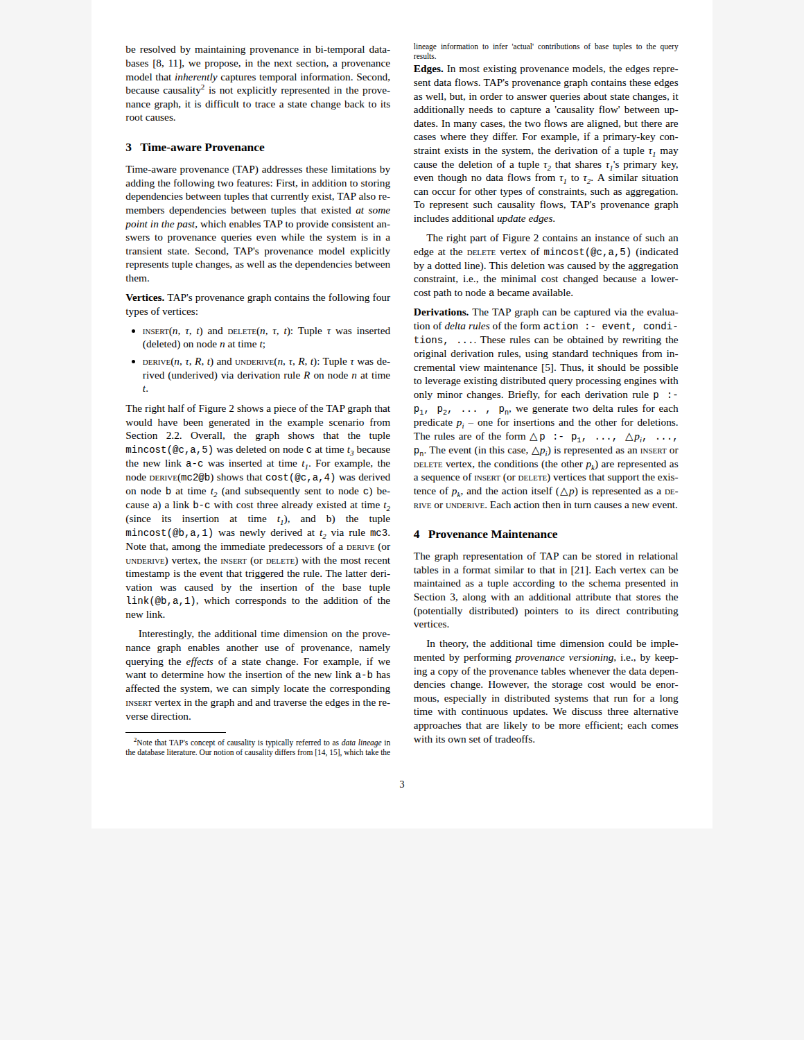be resolved by maintaining provenance in bi-temporal databases [8, 11], we propose, in the next section, a provenance model that inherently captures temporal information. Second, because causality2 is not explicitly represented in the provenance graph, it is difficult to trace a state change back to its root causes.
3 Time-aware Provenance
Time-aware provenance (TAP) addresses these limitations by adding the following two features: First, in addition to storing dependencies between tuples that currently exist, TAP also remembers dependencies between tuples that existed at some point in the past, which enables TAP to provide consistent answers to provenance queries even while the system is in a transient state. Second, TAP's provenance model explicitly represents tuple changes, as well as the dependencies between them.
Vertices. TAP's provenance graph contains the following four types of vertices:
insert(n, τ, t) and delete(n, τ, t): Tuple τ was inserted (deleted) on node n at time t;
derive(n, τ, R, t) and underive(n, τ, R, t): Tuple τ was derived (underived) via derivation rule R on node n at time t.
The right half of Figure 2 shows a piece of the TAP graph that would have been generated in the example scenario from Section 2.2. Overall, the graph shows that the tuple mincost(@c,a,5) was deleted on node c at time t3 because the new link a-c was inserted at time t1. For example, the node derive(mc2@b) shows that cost(@c,a,4) was derived on node b at time t2 (and subsequently sent to node c) because a) a link b-c with cost three already existed at time t2 (since its insertion at time t1), and b) the tuple mincost(@b,a,1) was newly derived at t2 via rule mc3. Note that, among the immediate predecessors of a derive (or underive) vertex, the insert (or delete) with the most recent timestamp is the event that triggered the rule. The latter derivation was caused by the insertion of the base tuple link(@b,a,1), which corresponds to the addition of the new link.
Interestingly, the additional time dimension on the provenance graph enables another use of provenance, namely querying the effects of a state change. For example, if we want to determine how the insertion of the new link a-b has affected the system, we can simply locate the corresponding insert vertex in the graph and and traverse the edges in the reverse direction.
2Note that TAP's concept of causality is typically referred to as data lineage in the database literature. Our notion of causality differs from [14, 15], which take the lineage information to infer 'actual' contributions of base tuples to the query results.
Edges. In most existing provenance models, the edges represent data flows. TAP's provenance graph contains these edges as well, but, in order to answer queries about state changes, it additionally needs to capture a 'causality flow' between updates. In many cases, the two flows are aligned, but there are cases where they differ. For example, if a primary-key constraint exists in the system, the derivation of a tuple τ1 may cause the deletion of a tuple τ2 that shares τ1's primary key, even though no data flows from τ1 to τ2. A similar situation can occur for other types of constraints, such as aggregation. To represent such causality flows, TAP's provenance graph includes additional update edges.
The right part of Figure 2 contains an instance of such an edge at the delete vertex of mincost(@c,a,5) (indicated by a dotted line). This deletion was caused by the aggregation constraint, i.e., the minimal cost changed because a lower-cost path to node a became available.
Derivations. The TAP graph can be captured via the evaluation of delta rules of the form action :- event, conditions, .... These rules can be obtained by rewriting the original derivation rules, using standard techniques from incremental view maintenance [5]. Thus, it should be possible to leverage existing distributed query processing engines with only minor changes. Briefly, for each derivation rule p :- p1, p2, ... , pn, we generate two delta rules for each predicate pi – one for insertions and the other for deletions. The rules are of the form △p :- p1, ..., △pi, ..., pn. The event (in this case, △pi) is represented as an insert or delete vertex, the conditions (the other pk) are represented as a sequence of insert (or delete) vertices that support the existence of pk, and the action itself (△p) is represented as a derive or underive. Each action then in turn causes a new event.
4 Provenance Maintenance
The graph representation of TAP can be stored in relational tables in a format similar to that in [21]. Each vertex can be maintained as a tuple according to the schema presented in Section 3, along with an additional attribute that stores the (potentially distributed) pointers to its direct contributing vertices.
In theory, the additional time dimension could be implemented by performing provenance versioning, i.e., by keeping a copy of the provenance tables whenever the data dependencies change. However, the storage cost would be enormous, especially in distributed systems that run for a long time with continuous updates. We discuss three alternative approaches that are likely to be more efficient; each comes with its own set of tradeoffs.
3